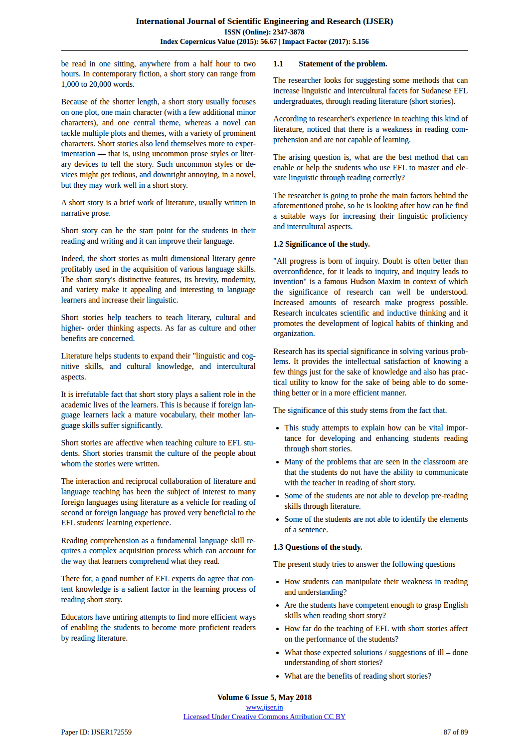International Journal of Scientific Engineering and Research (IJSER)
ISSN (Online): 2347-3878
Index Copernicus Value (2015): 56.67 | Impact Factor (2017): 5.156
be read in one sitting, anywhere from a half hour to two hours. In contemporary fiction, a short story can range from 1,000 to 20,000 words.
Because of the shorter length, a short story usually focuses on one plot, one main character (with a few additional minor characters), and one central theme, whereas a novel can tackle multiple plots and themes, with a variety of prominent characters. Short stories also lend themselves more to experimentation — that is, using uncommon prose styles or literary devices to tell the story. Such uncommon styles or devices might get tedious, and downright annoying, in a novel, but they may work well in a short story.
A short story is a brief work of literature, usually written in narrative prose.
Short story can be the start point for the students in their reading and writing and it can improve their language.
Indeed, the short stories as multi dimensional literary genre profitably used in the acquisition of various language skills. The short story's distinctive features, its brevity, modernity, and variety make it appealing and interesting to language learners and increase their linguistic.
Short stories help teachers to teach literary, cultural and higher- order thinking aspects. As far as culture and other benefits are concerned.
Literature helps students to expand their "linguistic and cognitive skills, and cultural knowledge, and intercultural aspects.
It is irrefutable fact that short story plays a salient role in the academic lives of the learners. This is because if foreign language learners lack a mature vocabulary, their mother language skills suffer significantly.
Short stories are affective when teaching culture to EFL students. Short stories transmit the culture of the people about whom the stories were written.
The interaction and reciprocal collaboration of literature and language teaching has been the subject of interest to many foreign languages using literature as a vehicle for reading of second or foreign language has proved very beneficial to the EFL students' learning experience.
Reading comprehension as a fundamental language skill requires a complex acquisition process which can account for the way that learners comprehend what they read.
There for, a good number of EFL experts do agree that content knowledge is a salient factor in the learning process of reading short story.
Educators have untiring attempts to find more efficient ways of enabling the students to become more proficient readers by reading literature.
1.1 Statement of the problem.
The researcher looks for suggesting some methods that can increase linguistic and intercultural facets for Sudanese EFL undergraduates, through reading literature (short stories).
According to researcher's experience in teaching this kind of literature, noticed that there is a weakness in reading comprehension and are not capable of learning.
The arising question is, what are the best method that can enable or help the students who use EFL to master and elevate linguistic through reading correctly?
The researcher is going to probe the main factors behind the aforementioned probe, so he is looking after how can he find a suitable ways for increasing their linguistic proficiency and intercultural aspects.
1.2 Significance of the study.
"All progress is born of inquiry. Doubt is often better than overconfidence, for it leads to inquiry, and inquiry leads to invention" is a famous Hudson Maxim in context of which the significance of research can well be understood. Increased amounts of research make progress possible. Research inculcates scientific and inductive thinking and it promotes the development of logical habits of thinking and organization.
Research has its special significance in solving various problems. It provides the intellectual satisfaction of knowing a few things just for the sake of knowledge and also has practical utility to know for the sake of being able to do something better or in a more efficient manner.
The significance of this study stems from the fact that.
This study attempts to explain how can be vital importance for developing and enhancing students reading through short stories.
Many of the problems that are seen in the classroom are that the students do not have the ability to communicate with the teacher in reading of short story.
Some of the students are not able to develop pre-reading skills through literature.
Some of the students are not able to identify the elements of a sentence.
1.3 Questions of the study.
The present study tries to answer the following questions
How students can manipulate their weakness in reading and understanding?
Are the students have competent enough to grasp English skills when reading short story?
How far do the teaching of EFL with short stories affect on the performance of the students?
What those expected solutions / suggestions of ill – done understanding of short stories?
What are the benefits of reading short stories?
Volume 6 Issue 5, May 2018
www.ijser.in
Licensed Under Creative Commons Attribution CC BY
Paper ID: IJSER172559 87 of 89